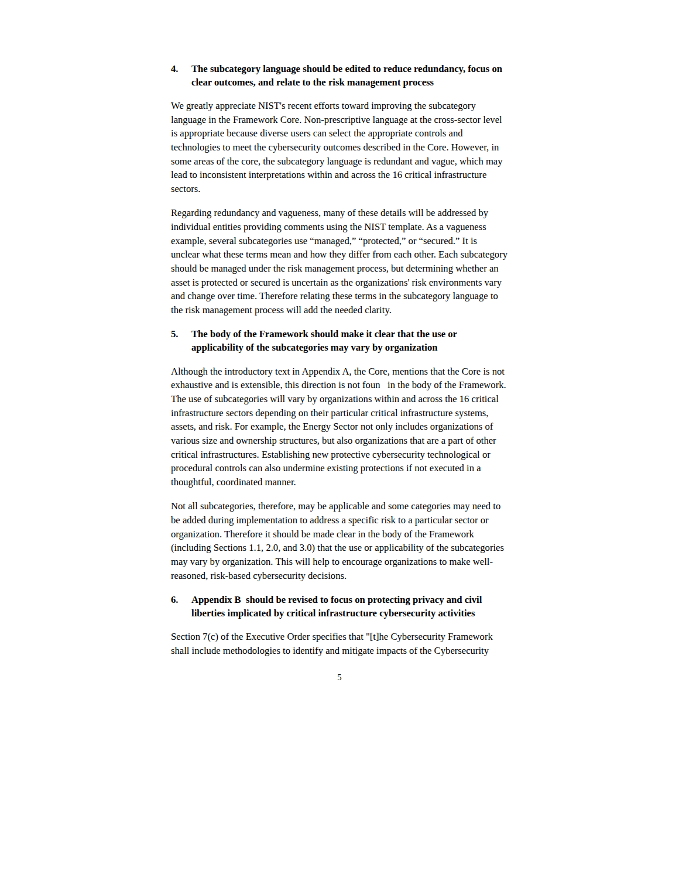4. The subcategory language should be edited to reduce redundancy, focus on clear outcomes, and relate to the risk management process
We greatly appreciate NIST's recent efforts toward improving the subcategory language in the Framework Core. Non-prescriptive language at the cross-sector level is appropriate because diverse users can select the appropriate controls and technologies to meet the cybersecurity outcomes described in the Core. However, in some areas of the core, the subcategory language is redundant and vague, which may lead to inconsistent interpretations within and across the 16 critical infrastructure sectors.
Regarding redundancy and vagueness, many of these details will be addressed by individual entities providing comments using the NIST template. As a vagueness example, several subcategories use “managed,” “protected,” or “secured.” It is unclear what these terms mean and how they differ from each other. Each subcategory should be managed under the risk management process, but determining whether an asset is protected or secured is uncertain as the organizations' risk environments vary and change over time. Therefore relating these terms in the subcategory language to the risk management process will add the needed clarity.
5. The body of the Framework should make it clear that the use or applicability of the subcategories may vary by organization
Although the introductory text in Appendix A, the Core, mentions that the Core is not exhaustive and is extensible, this direction is not foun in the body of the Framework. The use of subcategories will vary by organizations within and across the 16 critical infrastructure sectors depending on their particular critical infrastructure systems, assets, and risk. For example, the Energy Sector not only includes organizations of various size and ownership structures, but also organizations that are a part of other critical infrastructures. Establishing new protective cybersecurity technological or procedural controls can also undermine existing protections if not executed in a thoughtful, coordinated manner.
Not all subcategories, therefore, may be applicable and some categories may need to be added during implementation to address a specific risk to a particular sector or organization. Therefore it should be made clear in the body of the Framework (including Sections 1.1, 2.0, and 3.0) that the use or applicability of the subcategories may vary by organization. This will help to encourage organizations to make well-reasoned, risk-based cybersecurity decisions.
6. Appendix B should be revised to focus on protecting privacy and civil liberties implicated by critical infrastructure cybersecurity activities
Section 7(c) of the Executive Order specifies that "[t]he Cybersecurity Framework shall include methodologies to identify and mitigate impacts of the Cybersecurity
5